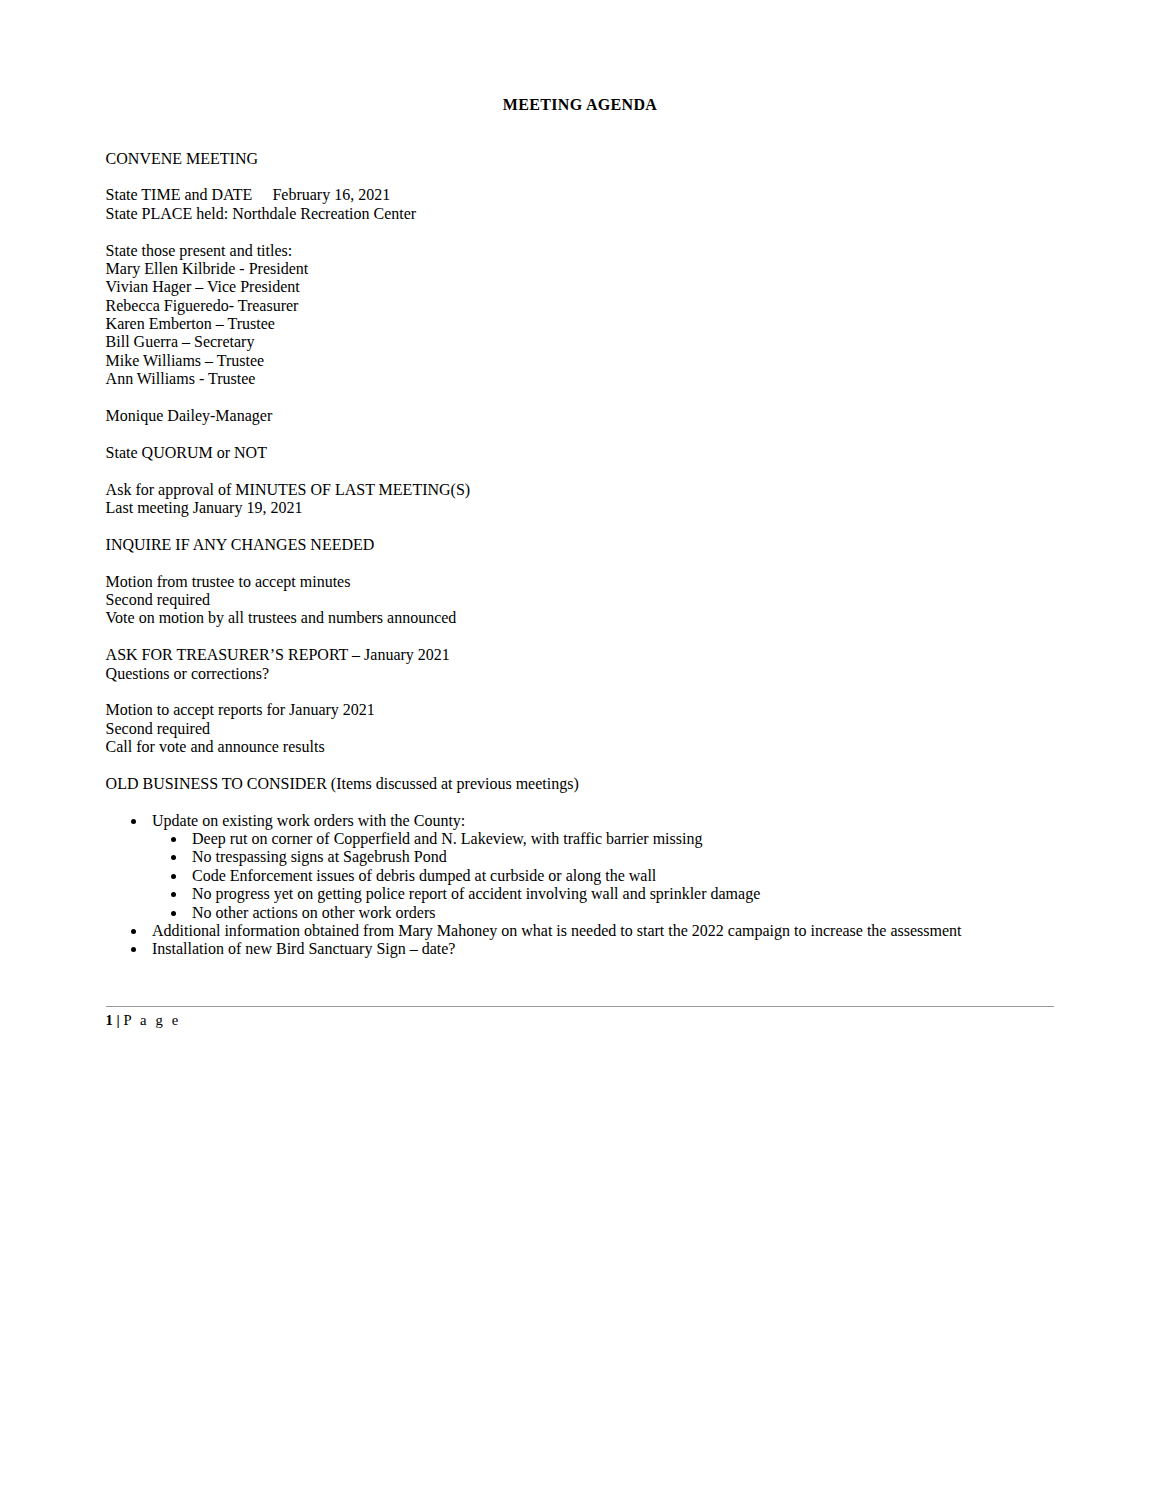MEETING AGENDA
CONVENE MEETING
State TIME and DATE February 16, 2021
State PLACE held: Northdale Recreation Center
State those present and titles:
Mary Ellen Kilbride - President
Vivian Hager – Vice President
Rebecca Figueredo- Treasurer
Karen Emberton – Trustee
Bill Guerra – Secretary
Mike Williams – Trustee
Ann Williams - Trustee
Monique Dailey-Manager
State QUORUM or NOT
Ask for approval of MINUTES OF LAST MEETING(S)
Last meeting January 19, 2021
INQUIRE IF ANY CHANGES NEEDED
Motion from trustee to accept minutes
Second required
Vote on motion by all trustees and numbers announced
ASK FOR TREASURER’S REPORT – January 2021
Questions or corrections?
Motion to accept reports for January 2021
Second required
Call for vote and announce results
OLD BUSINESS TO CONSIDER (Items discussed at previous meetings)
Update on existing work orders with the County:
Deep rut on corner of Copperfield and N. Lakeview, with traffic barrier missing
No trespassing signs at Sagebrush Pond
Code Enforcement issues of debris dumped at curbside or along the wall
No progress yet on getting police report of accident involving wall and sprinkler damage
No other actions on other work orders
Additional information obtained from Mary Mahoney on what is needed to start the 2022 campaign to increase the assessment
Installation of new Bird Sanctuary Sign – date?
1 | P a g e